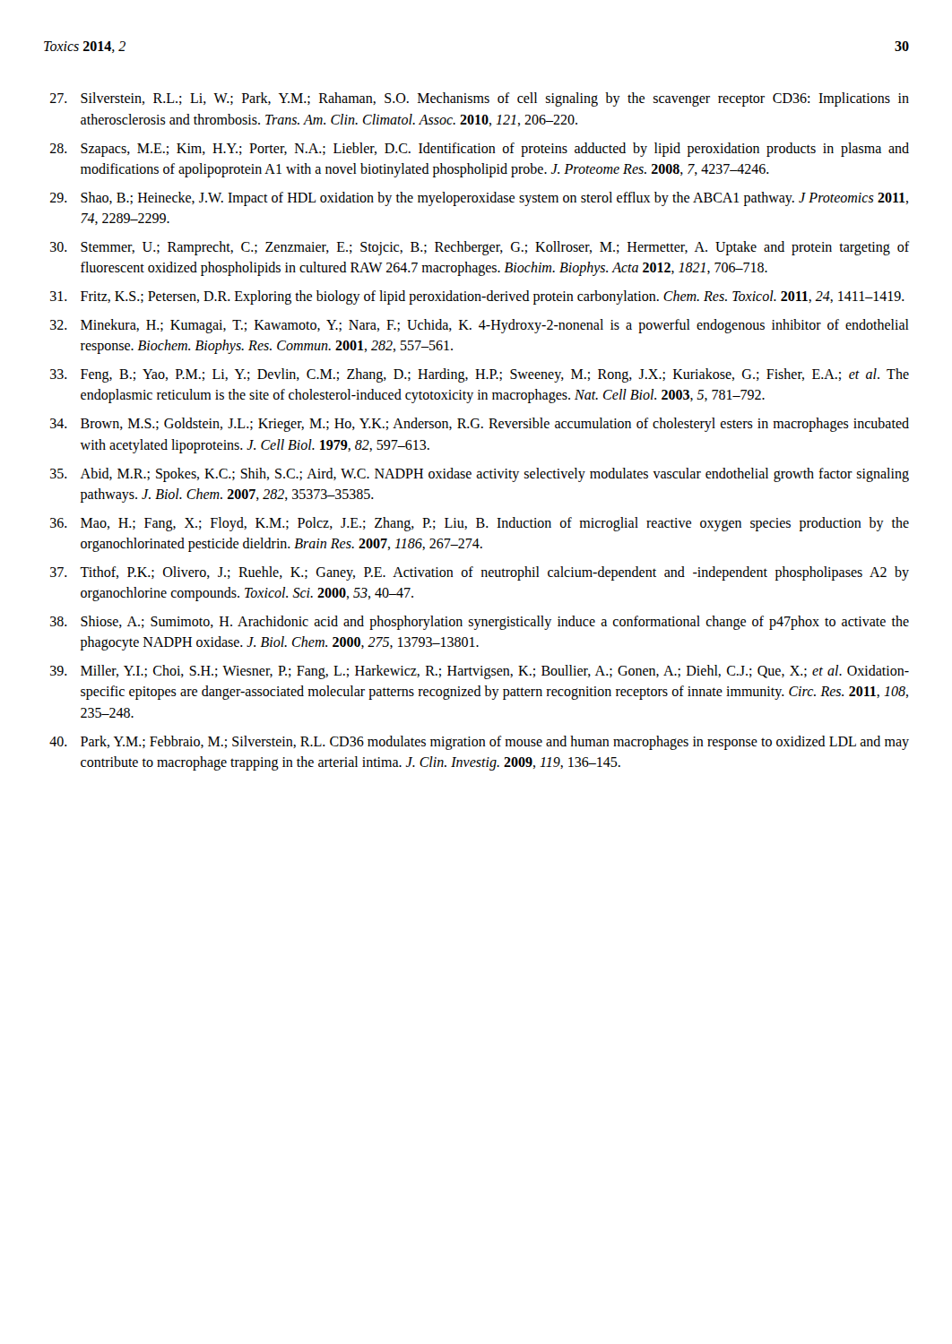Toxics 2014, 2 30
27. Silverstein, R.L.; Li, W.; Park, Y.M.; Rahaman, S.O. Mechanisms of cell signaling by the scavenger receptor CD36: Implications in atherosclerosis and thrombosis. Trans. Am. Clin. Climatol. Assoc. 2010, 121, 206–220.
28. Szapacs, M.E.; Kim, H.Y.; Porter, N.A.; Liebler, D.C. Identification of proteins adducted by lipid peroxidation products in plasma and modifications of apolipoprotein A1 with a novel biotinylated phospholipid probe. J. Proteome Res. 2008, 7, 4237–4246.
29. Shao, B.; Heinecke, J.W. Impact of HDL oxidation by the myeloperoxidase system on sterol efflux by the ABCA1 pathway. J Proteomics 2011, 74, 2289–2299.
30. Stemmer, U.; Ramprecht, C.; Zenzmaier, E.; Stojcic, B.; Rechberger, G.; Kollroser, M.; Hermetter, A. Uptake and protein targeting of fluorescent oxidized phospholipids in cultured RAW 264.7 macrophages. Biochim. Biophys. Acta 2012, 1821, 706–718.
31. Fritz, K.S.; Petersen, D.R. Exploring the biology of lipid peroxidation-derived protein carbonylation. Chem. Res. Toxicol. 2011, 24, 1411–1419.
32. Minekura, H.; Kumagai, T.; Kawamoto, Y.; Nara, F.; Uchida, K. 4-Hydroxy-2-nonenal is a powerful endogenous inhibitor of endothelial response. Biochem. Biophys. Res. Commun. 2001, 282, 557–561.
33. Feng, B.; Yao, P.M.; Li, Y.; Devlin, C.M.; Zhang, D.; Harding, H.P.; Sweeney, M.; Rong, J.X.; Kuriakose, G.; Fisher, E.A.; et al. The endoplasmic reticulum is the site of cholesterol-induced cytotoxicity in macrophages. Nat. Cell Biol. 2003, 5, 781–792.
34. Brown, M.S.; Goldstein, J.L.; Krieger, M.; Ho, Y.K.; Anderson, R.G. Reversible accumulation of cholesteryl esters in macrophages incubated with acetylated lipoproteins. J. Cell Biol. 1979, 82, 597–613.
35. Abid, M.R.; Spokes, K.C.; Shih, S.C.; Aird, W.C. NADPH oxidase activity selectively modulates vascular endothelial growth factor signaling pathways. J. Biol. Chem. 2007, 282, 35373–35385.
36. Mao, H.; Fang, X.; Floyd, K.M.; Polcz, J.E.; Zhang, P.; Liu, B. Induction of microglial reactive oxygen species production by the organochlorinated pesticide dieldrin. Brain Res. 2007, 1186, 267–274.
37. Tithof, P.K.; Olivero, J.; Ruehle, K.; Ganey, P.E. Activation of neutrophil calcium-dependent and -independent phospholipases A2 by organochlorine compounds. Toxicol. Sci. 2000, 53, 40–47.
38. Shiose, A.; Sumimoto, H. Arachidonic acid and phosphorylation synergistically induce a conformational change of p47phox to activate the phagocyte NADPH oxidase. J. Biol. Chem. 2000, 275, 13793–13801.
39. Miller, Y.I.; Choi, S.H.; Wiesner, P.; Fang, L.; Harkewicz, R.; Hartvigsen, K.; Boullier, A.; Gonen, A.; Diehl, C.J.; Que, X.; et al. Oxidation-specific epitopes are danger-associated molecular patterns recognized by pattern recognition receptors of innate immunity. Circ. Res. 2011, 108, 235–248.
40. Park, Y.M.; Febbraio, M.; Silverstein, R.L. CD36 modulates migration of mouse and human macrophages in response to oxidized LDL and may contribute to macrophage trapping in the arterial intima. J. Clin. Investig. 2009, 119, 136–145.